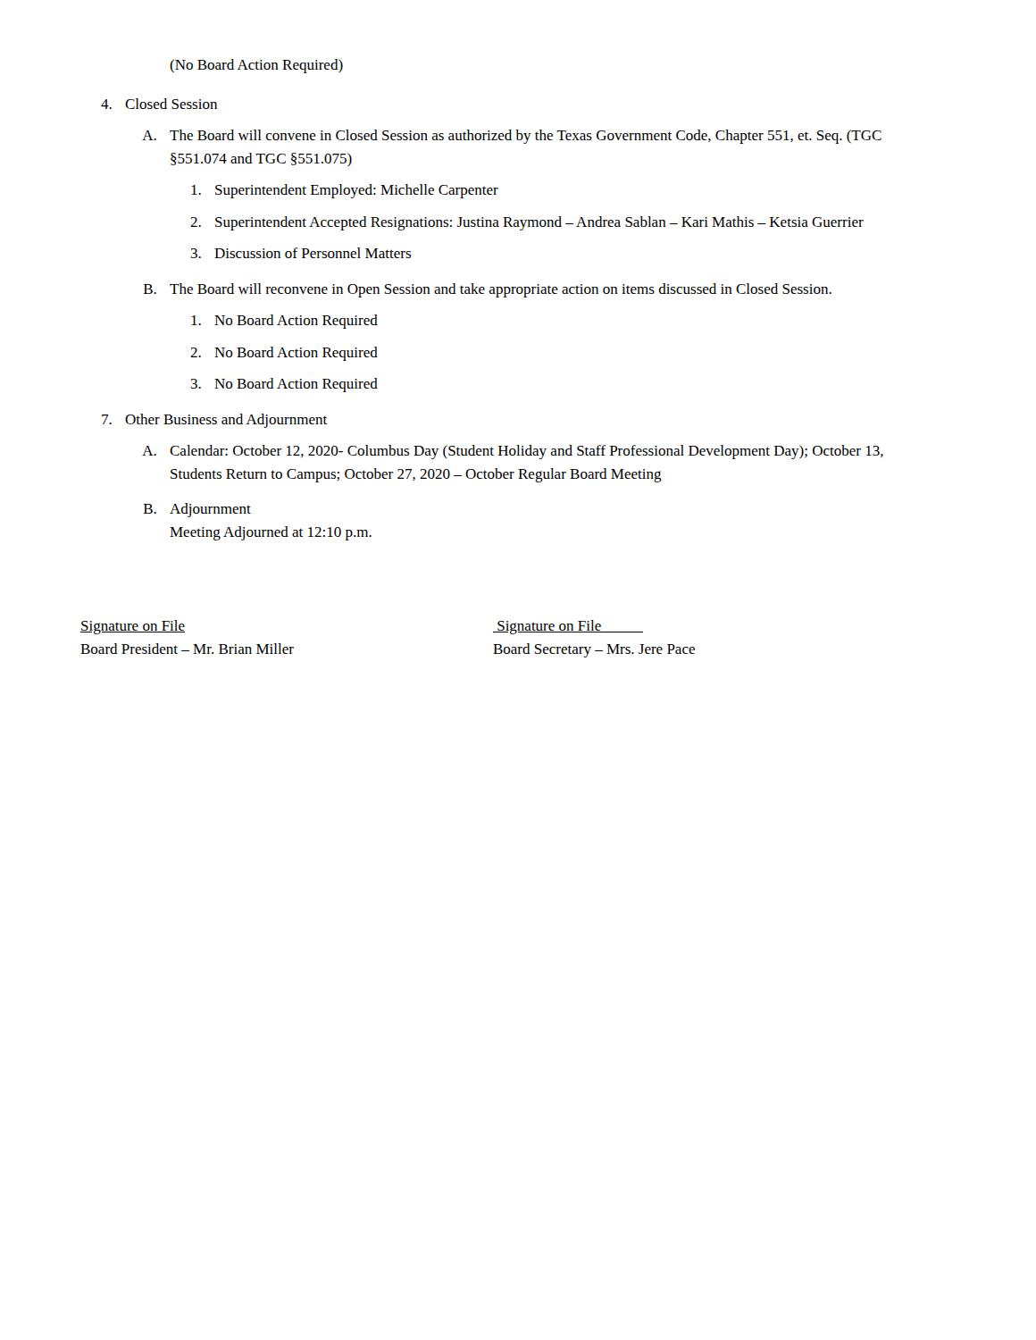(No Board Action Required)
Closed Session
The Board will convene in Closed Session as authorized by the Texas Government Code, Chapter 551, et. Seq. (TGC §551.074 and TGC §551.075)
Superintendent Employed: Michelle Carpenter
Superintendent Accepted Resignations: Justina Raymond – Andrea Sablan – Kari Mathis – Ketsia Guerrier
Discussion of Personnel Matters
The Board will reconvene in Open Session and take appropriate action on items discussed in Closed Session.
No Board Action Required
No Board Action Required
No Board Action Required
Other Business and Adjournment
Calendar: October 12, 2020- Columbus Day (Student Holiday and Staff Professional Development Day); October 13, Students Return to Campus; October 27, 2020 – October Regular Board Meeting
Adjournment
Meeting Adjourned at 12:10 p.m.
| Signature on File Board President – Mr. Brian Miller | Signature on File Board Secretary – Mrs. Jere Pace |